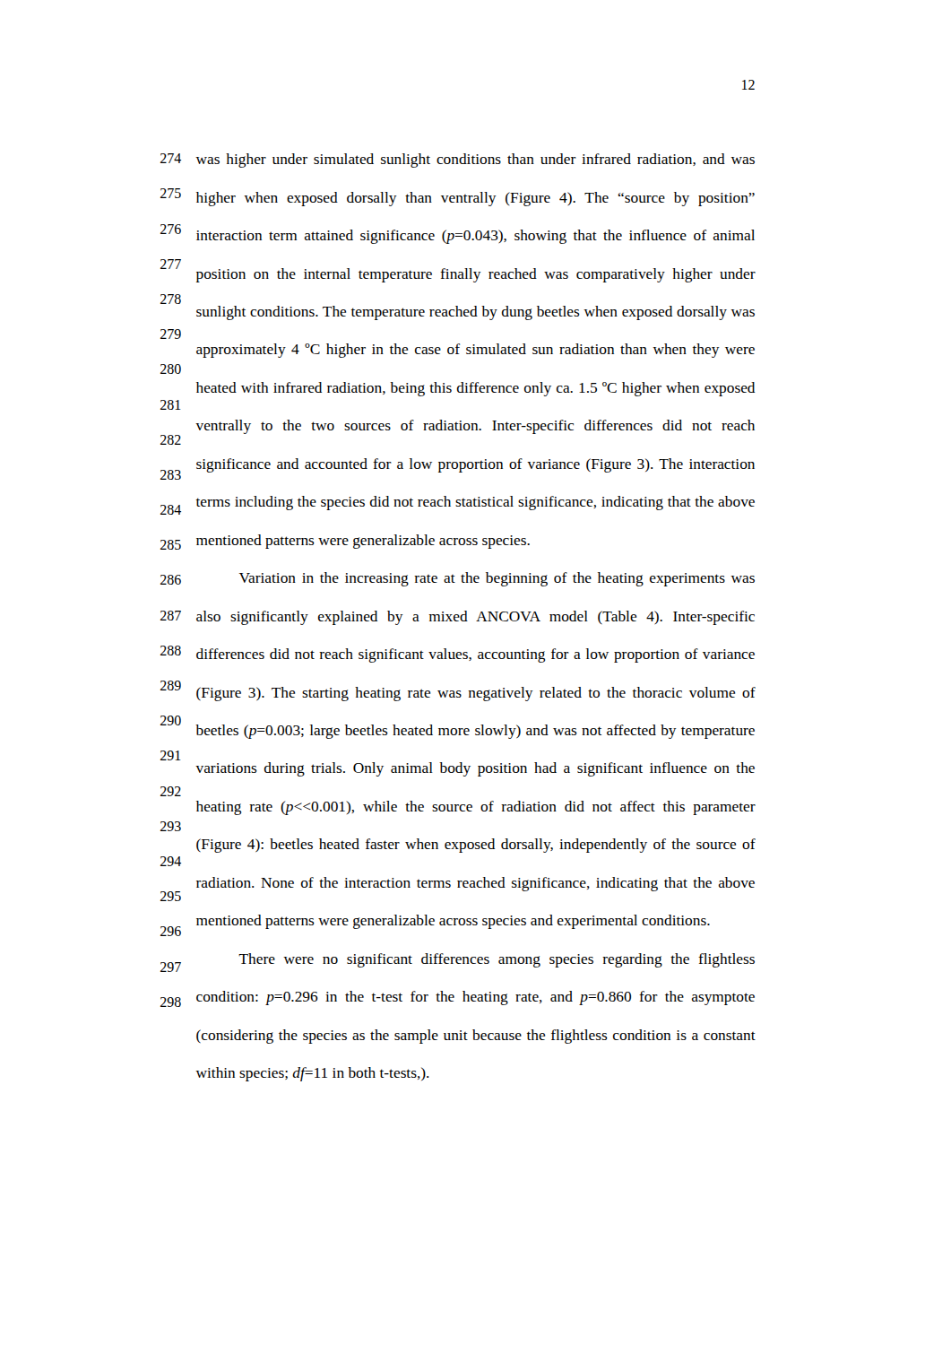12
274 275 276 277 278 279 280 281 282 283 284 285 286 287 288 289 290 291 292 293 294 295 296 297 298
was higher under simulated sunlight conditions than under infrared radiation, and was higher when exposed dorsally than ventrally (Figure 4). The “source by position” interaction term attained significance (p=0.043), showing that the influence of animal position on the internal temperature finally reached was comparatively higher under sunlight conditions. The temperature reached by dung beetles when exposed dorsally was approximately 4 ºC higher in the case of simulated sun radiation than when they were heated with infrared radiation, being this difference only ca. 1.5 ºC higher when exposed ventrally to the two sources of radiation. Inter-specific differences did not reach significance and accounted for a low proportion of variance (Figure 3). The interaction terms including the species did not reach statistical significance, indicating that the above mentioned patterns were generalizable across species.
Variation in the increasing rate at the beginning of the heating experiments was also significantly explained by a mixed ANCOVA model (Table 4). Inter-specific differences did not reach significant values, accounting for a low proportion of variance (Figure 3). The starting heating rate was negatively related to the thoracic volume of beetles (p=0.003; large beetles heated more slowly) and was not affected by temperature variations during trials. Only animal body position had a significant influence on the heating rate (p<<0.001), while the source of radiation did not affect this parameter (Figure 4): beetles heated faster when exposed dorsally, independently of the source of radiation. None of the interaction terms reached significance, indicating that the above mentioned patterns were generalizable across species and experimental conditions.
There were no significant differences among species regarding the flightless condition: p=0.296 in the t-test for the heating rate, and p=0.860 for the asymptote (considering the species as the sample unit because the flightless condition is a constant within species; df=11 in both t-tests,).